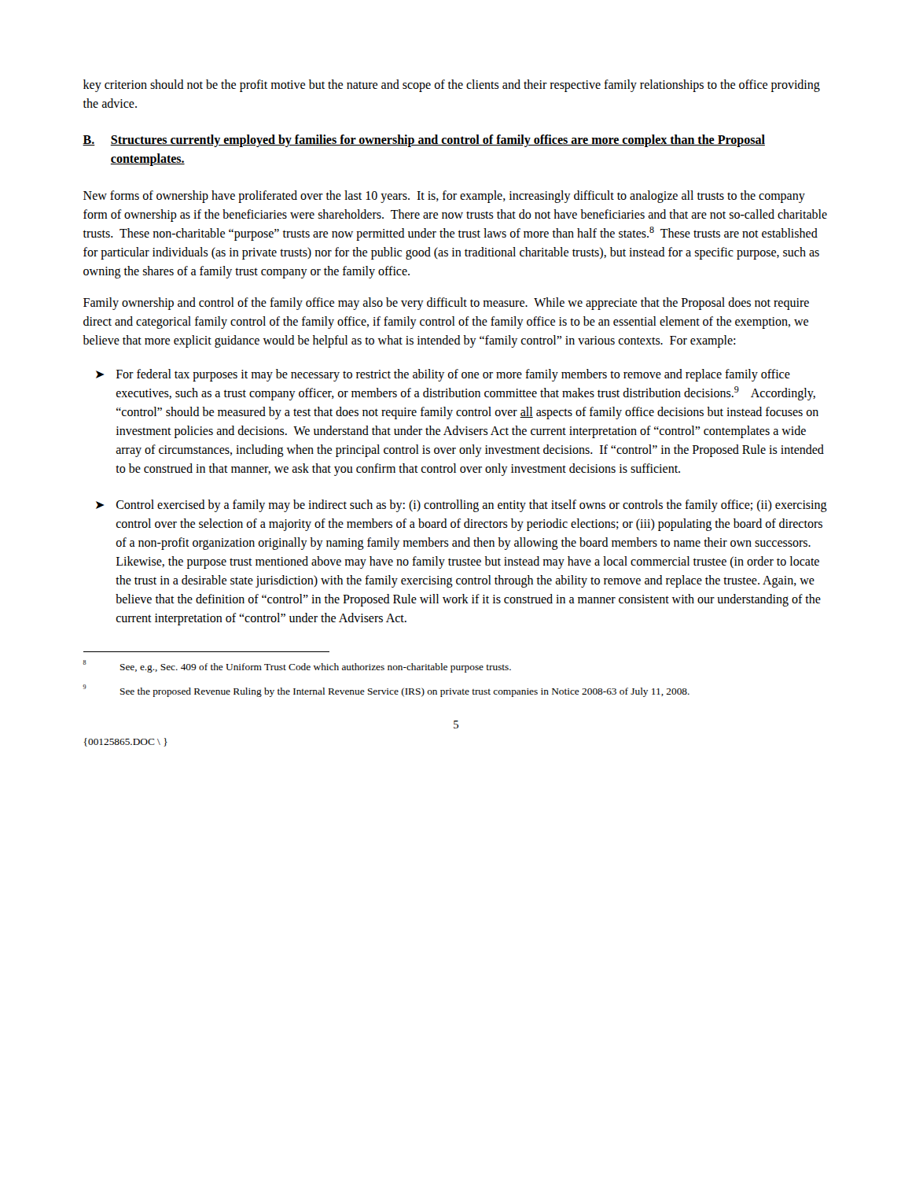key criterion should not be the profit motive but the nature and scope of the clients and their respective family relationships to the office providing the advice.
B. Structures currently employed by families for ownership and control of family offices are more complex than the Proposal contemplates.
New forms of ownership have proliferated over the last 10 years. It is, for example, increasingly difficult to analogize all trusts to the company form of ownership as if the beneficiaries were shareholders. There are now trusts that do not have beneficiaries and that are not so-called charitable trusts. These non-charitable “purpose” trusts are now permitted under the trust laws of more than half the states.8 These trusts are not established for particular individuals (as in private trusts) nor for the public good (as in traditional charitable trusts), but instead for a specific purpose, such as owning the shares of a family trust company or the family office.
Family ownership and control of the family office may also be very difficult to measure. While we appreciate that the Proposal does not require direct and categorical family control of the family office, if family control of the family office is to be an essential element of the exemption, we believe that more explicit guidance would be helpful as to what is intended by “family control” in various contexts. For example:
For federal tax purposes it may be necessary to restrict the ability of one or more family members to remove and replace family office executives, such as a trust company officer, or members of a distribution committee that makes trust distribution decisions.9 Accordingly, “control” should be measured by a test that does not require family control over all aspects of family office decisions but instead focuses on investment policies and decisions. We understand that under the Advisers Act the current interpretation of “control” contemplates a wide array of circumstances, including when the principal control is over only investment decisions. If “control” in the Proposed Rule is intended to be construed in that manner, we ask that you confirm that control over only investment decisions is sufficient.
Control exercised by a family may be indirect such as by: (i) controlling an entity that itself owns or controls the family office; (ii) exercising control over the selection of a majority of the members of a board of directors by periodic elections; or (iii) populating the board of directors of a non-profit organization originally by naming family members and then by allowing the board members to name their own successors. Likewise, the purpose trust mentioned above may have no family trustee but instead may have a local commercial trustee (in order to locate the trust in a desirable state jurisdiction) with the family exercising control through the ability to remove and replace the trustee. Again, we believe that the definition of “control” in the Proposed Rule will work if it is construed in a manner consistent with our understanding of the current interpretation of “control” under the Advisers Act.
8
See, e.g., Sec. 409 of the Uniform Trust Code which authorizes non-charitable purpose trusts.
9
See the proposed Revenue Ruling by the Internal Revenue Service (IRS) on private trust companies in Notice 2008-63 of July 11, 2008.
5
{00125865.DOC \ }